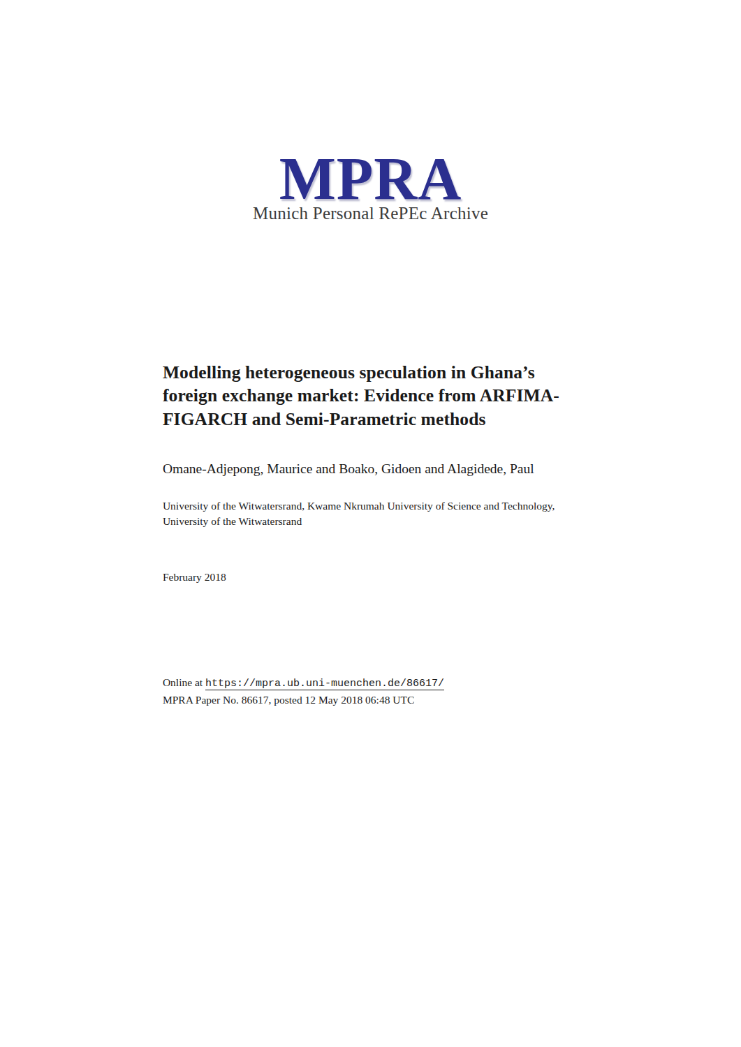MPRA
Munich Personal RePEc Archive
Modelling heterogeneous speculation in Ghana’s foreign exchange market: Evidence from ARFIMA-FIGARCH and Semi-Parametric methods
Omane-Adjepong, Maurice and Boako, Gidoen and Alagidede, Paul
University of the Witwatersrand, Kwame Nkrumah University of Science and Technology, University of the Witwatersrand
February 2018
Online at https://mpra.ub.uni-muenchen.de/86617/
MPRA Paper No. 86617, posted 12 May 2018 06:48 UTC